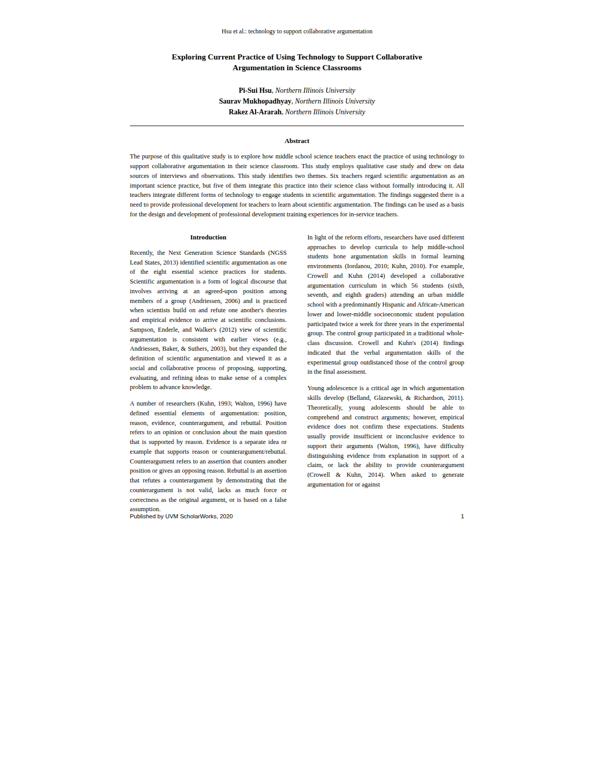Hsu et al.: technology to support collaborative argumentation
Exploring Current Practice of Using Technology to Support Collaborative Argumentation in Science Classrooms
Pi-Sui Hsu, Northern Illinois University
Saurav Mukhopadhyay, Northern Illinois University
Rakez Al-Ararah, Northern Illinois University
Abstract
The purpose of this qualitative study is to explore how middle school science teachers enact the practice of using technology to support collaborative argumentation in their science classroom. This study employs qualitative case study and drew on data sources of interviews and observations. This study identifies two themes. Six teachers regard scientific argumentation as an important science practice, but five of them integrate this practice into their science class without formally introducing it. All teachers integrate different forms of technology to engage students in scientific argumentation. The findings suggested there is a need to provide professional development for teachers to learn about scientific argumentation. The findings can be used as a basis for the design and development of professional development training experiences for in-service teachers.
Introduction
Recently, the Next Generation Science Standards (NGSS Lead States, 2013) identified scientific argumentation as one of the eight essential science practices for students. Scientific argumentation is a form of logical discourse that involves arriving at an agreed-upon position among members of a group (Andriessen, 2006) and is practiced when scientists build on and refute one another's theories and empirical evidence to arrive at scientific conclusions. Sampson, Enderle, and Walker's (2012) view of scientific argumentation is consistent with earlier views (e.g., Andriessen, Baker, & Suthers, 2003), but they expanded the definition of scientific argumentation and viewed it as a social and collaborative process of proposing, supporting, evaluating, and refining ideas to make sense of a complex problem to advance knowledge.
A number of researchers (Kuhn, 1993; Walton, 1996) have defined essential elements of argumentation: position, reason, evidence, counterargument, and rebuttal. Position refers to an opinion or conclusion about the main question that is supported by reason. Evidence is a separate idea or example that supports reason or counterargument/rebuttal. Counterargument refers to an assertion that counters another position or gives an opposing reason. Rebuttal is an assertion that refutes a counterargument by demonstrating that the counterargument is not valid, lacks as much force or correctness as the original argument, or is based on a false assumption.
In light of the reform efforts, researchers have used different approaches to develop curricula to help middle-school students hone argumentation skills in formal learning environments (Iordanou, 2010; Kuhn, 2010). For example, Crowell and Kuhn (2014) developed a collaborative argumentation curriculum in which 56 students (sixth, seventh, and eighth graders) attending an urban middle school with a predominantly Hispanic and African-American lower and lower-middle socioeconomic student population participated twice a week for three years in the experimental group. The control group participated in a traditional whole-class discussion. Crowell and Kuhn's (2014) findings indicated that the verbal argumentation skills of the experimental group outdistanced those of the control group in the final assessment.
Young adolescence is a critical age in which argumentation skills develop (Belland, Glazewski, & Richardson, 2011). Theoretically, young adolescents should be able to comprehend and construct arguments; however, empirical evidence does not confirm these expectations. Students usually provide insufficient or inconclusive evidence to support their arguments (Walton, 1996), have difficulty distinguishing evidence from explanation in support of a claim, or lack the ability to provide counterargument (Crowell & Kuhn, 2014). When asked to generate argumentation for or against
Published by UVM ScholarWorks, 2020 1